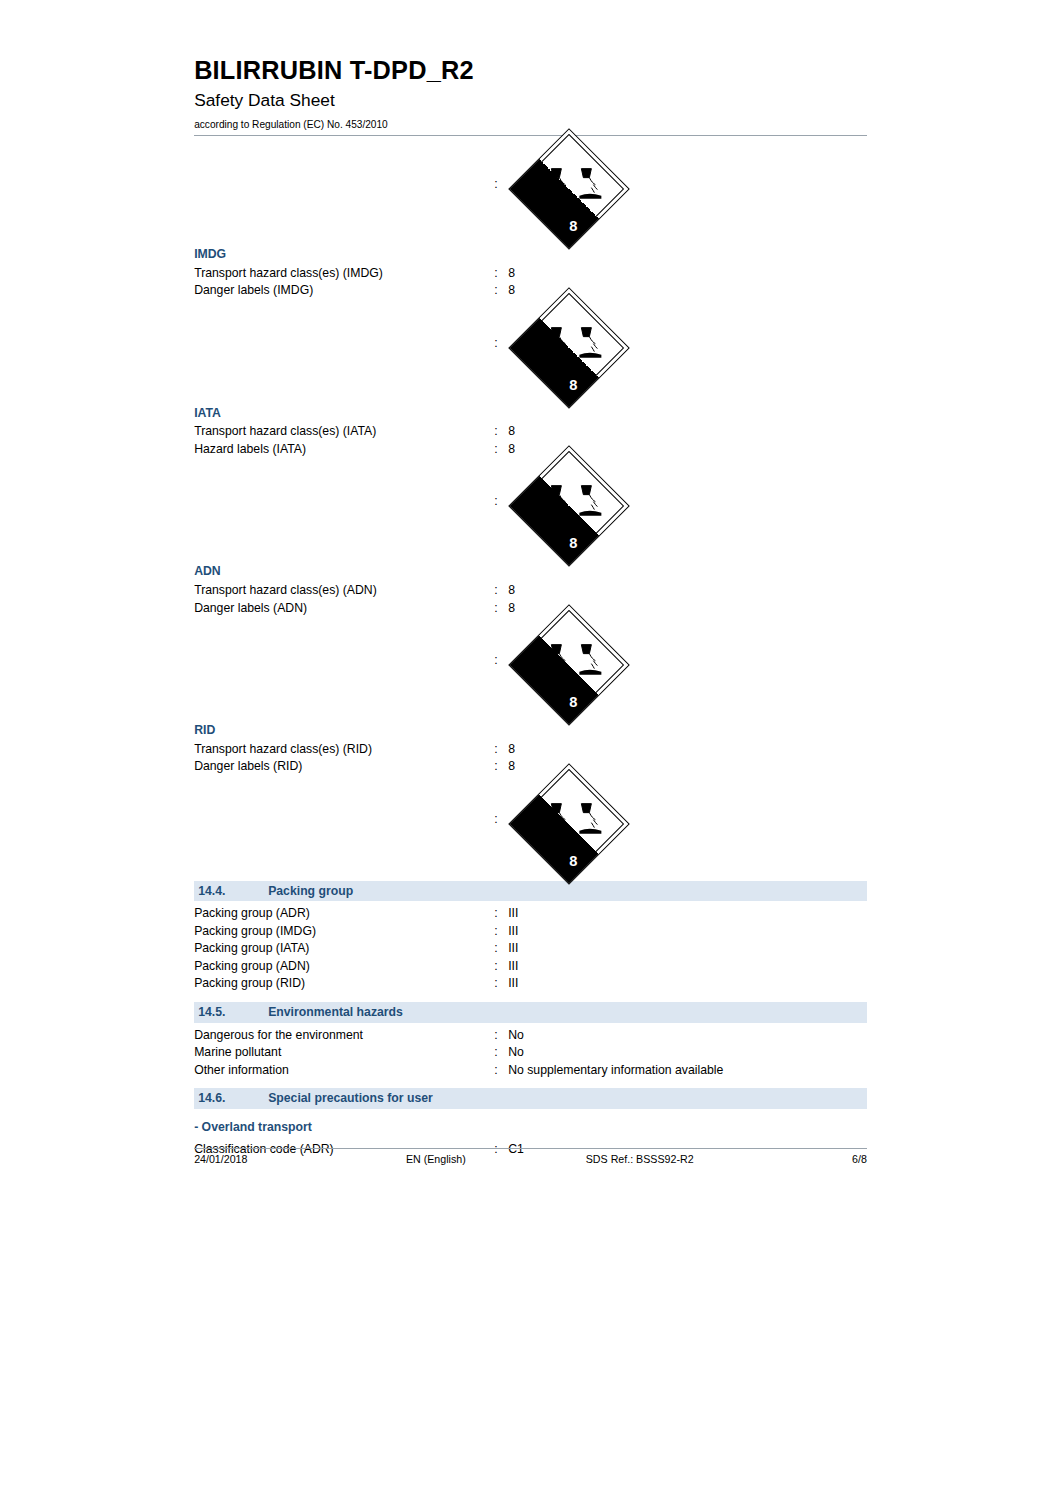BILIRRUBIN T-DPD_R2
Safety Data Sheet
according to Regulation (EC) No. 453/2010
:
8
IMDG
Transport hazard class(es) (IMDG)
:
8
Danger labels (IMDG)
:
8
:
8
IATA
Transport hazard class(es) (IATA)
:
8
Hazard labels (IATA)
:
8
:
8
ADN
Transport hazard class(es) (ADN)
:
8
Danger labels (ADN)
:
8
:
8
RID
Transport hazard class(es) (RID)
:
8
Danger labels (RID)
:
8
:
8
14.4.
Packing group
Packing group (ADR)
:
III
Packing group (IMDG)
:
III
Packing group (IATA)
:
III
Packing group (ADN)
:
III
Packing group (RID)
:
III
14.5.
Environmental hazards
Dangerous for the environment
:
No
Marine pollutant
:
No
Other information
:
No supplementary information available
14.6.
Special precautions for user
- Overland transport
Classification code (ADR)
:
C1
24/01/2018
EN (English) SDS Ref.: BSSS92-R2
6/8